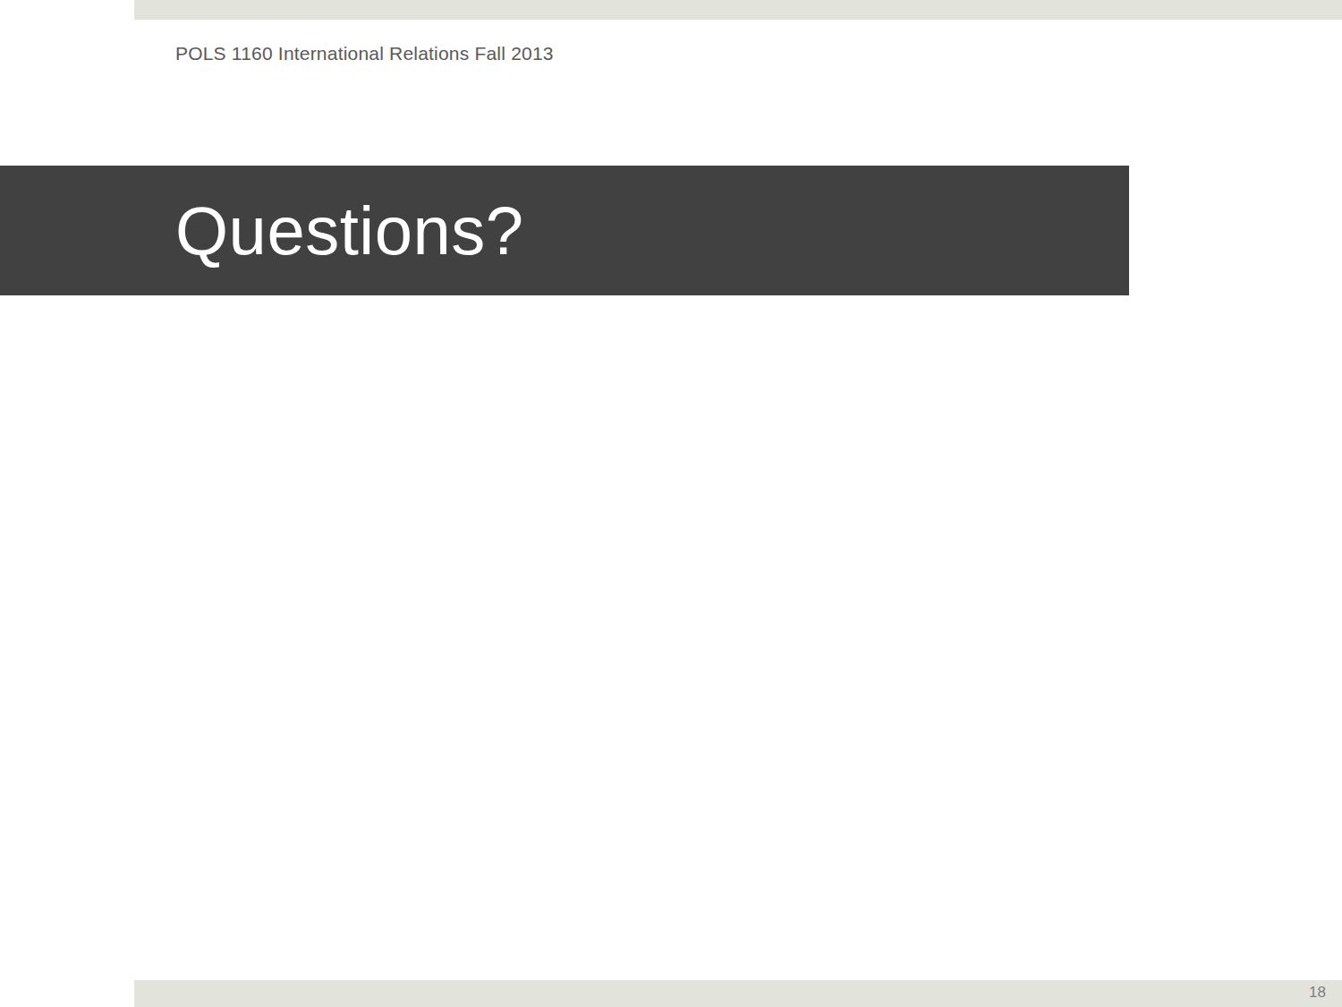POLS 1160 International Relations Fall 2013
Questions?
18